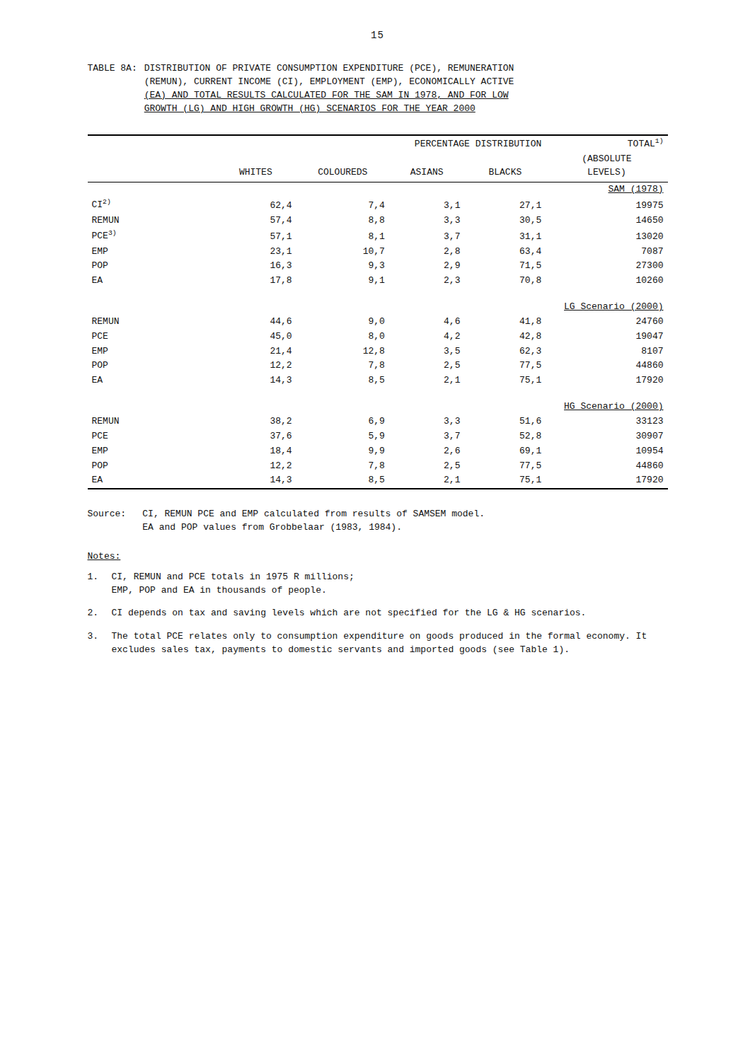15
TABLE 8A:
Distribution of private consumption expenditure (PCE), remuneration (REMUN), current income (CI), employment (EMP), economically active (EA) and total results calculated for the SAM in 1978, and for low growth (LG) and high growth (HG) scenarios for the year 2000
| | Percentage distribution | TOTAL 1) |
| --- | --- | --- |
| | WHITES | COLOUREDS | ASIANS | BLACKS | (ABSOLUTE LEVELS) |
| SAM (1978) |
| CI 2) | 62,4 | 7,4 | 3,1 | 27,1 | 19975 |
| REMUN | 57,4 | 8,8 | 3,3 | 30,5 | 14650 |
| PCE 3) | 57,1 | 8,1 | 3,7 | 31,1 | 13020 |
| EMP | 23,1 | 10,7 | 2,8 | 63,4 | 7087 |
| POP | 16,3 | 9,3 | 2,9 | 71,5 | 27300 |
| EA | 17,8 | 9,1 | 2,3 | 70,8 | 10260 |
| LG Scenario (2000) |
| REMUN | 44,6 | 9,0 | 4,6 | 41,8 | 24760 |
| PCE | 45,0 | 8,0 | 4,2 | 42,8 | 19047 |
| EMP | 21,4 | 12,8 | 3,5 | 62,3 | 8107 |
| POP | 12,2 | 7,8 | 2,5 | 77,5 | 44860 |
| EA | 14,3 | 8,5 | 2,1 | 75,1 | 17920 |
| HG Scenario (2000) |
| REMUN | 38,2 | 6,9 | 3,3 | 51,6 | 33123 |
| PCE | 37,6 | 5,9 | 3,7 | 52,8 | 30907 |
| EMP | 18,4 | 9,9 | 2,6 | 69,1 | 10954 |
| POP | 12,2 | 7,8 | 2,5 | 77,5 | 44860 |
| EA | 14,3 | 8,5 | 2,1 | 75,1 | 17920 |
Source: CI, REMUN PCE and EMP calculated from results of SAMSEM model.
EA and POP values from Grobbelaar (1983, 1984).
Notes:
CI, REMUN and PCE totals in 1975 R millions;
EMP, POP and EA in thousands of people.
CI depends on tax and saving levels which are not specified for the LG & HG scenarios.
The total PCE relates only to consumption expenditure on goods produced in the formal economy. It excludes sales tax, payments to domestic servants and imported goods (see Table 1).